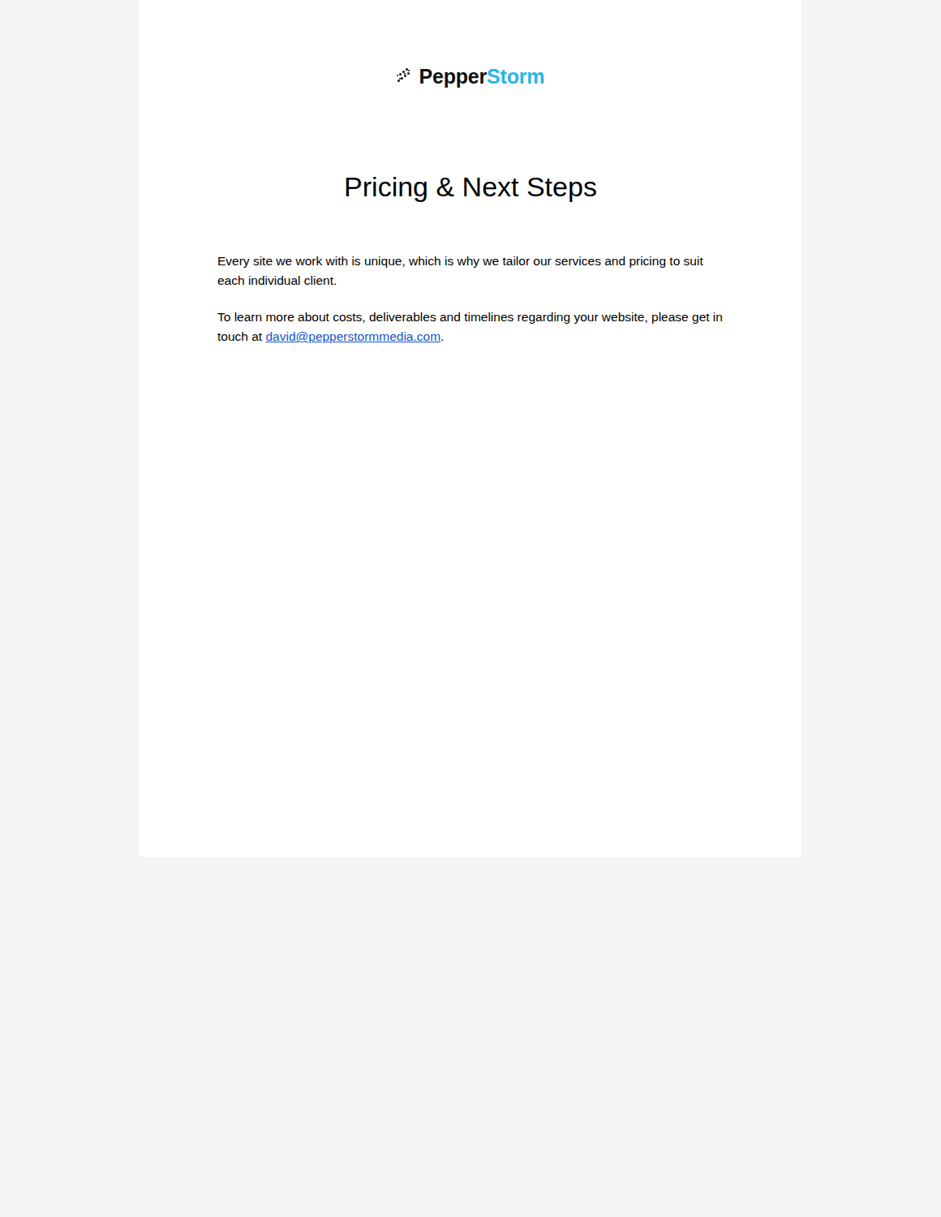Pepper Storm
Pricing & Next Steps
Every site we work with is unique, which is why we tailor our services and pricing to suit each individual client.
To learn more about costs, deliverables and timelines regarding your website, please get in touch at david@pepperstormmedia.com.